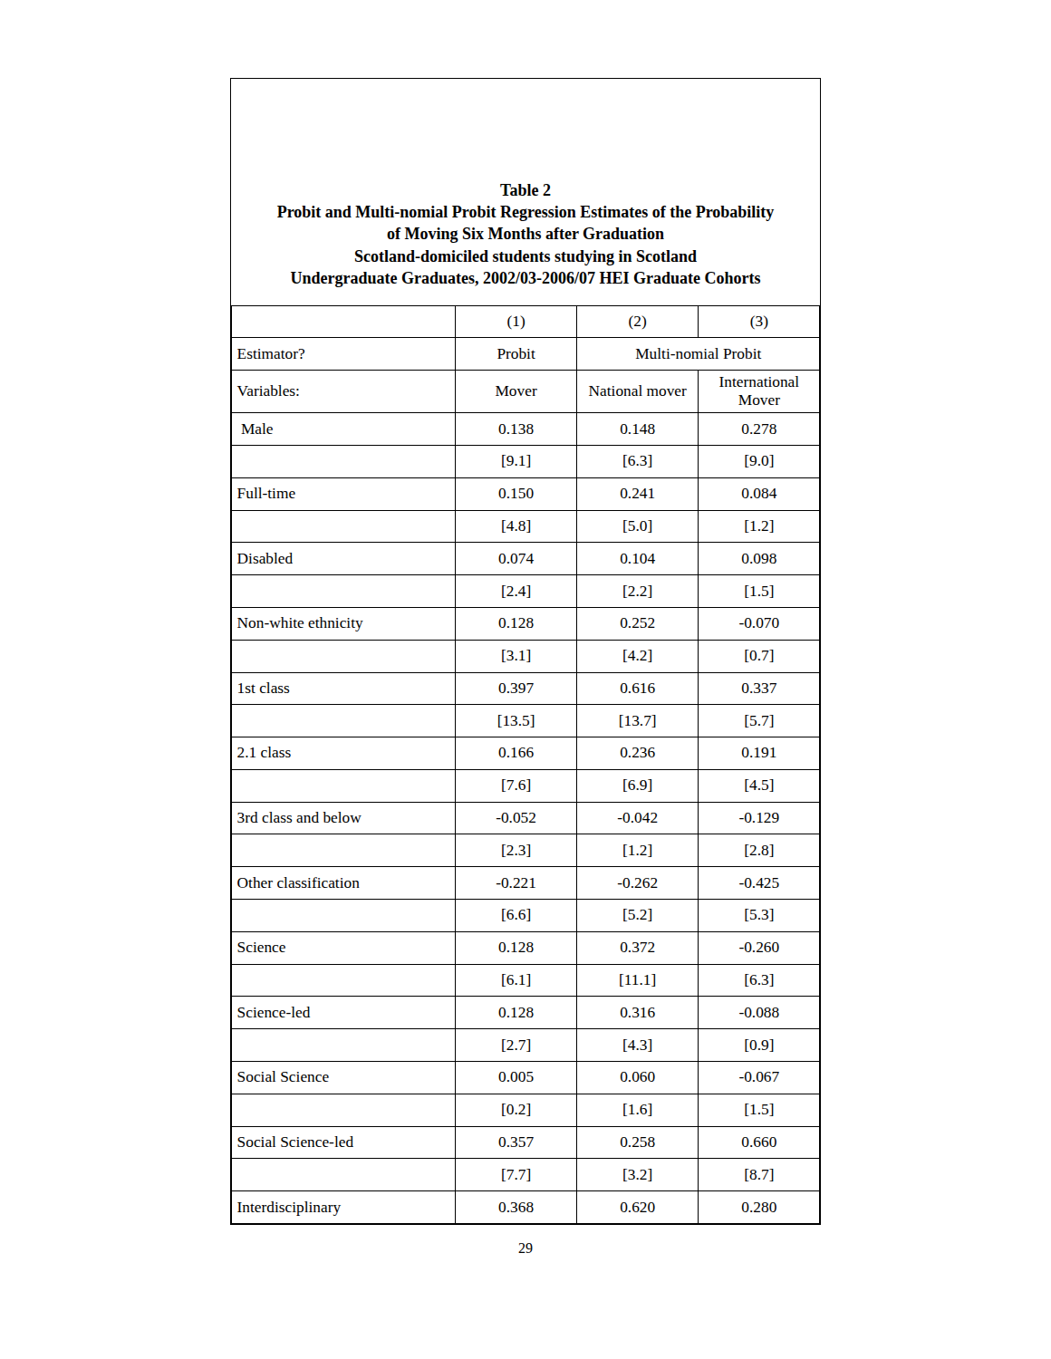Table 2 Probit and Multi-nomial Probit Regression Estimates of the Probability of Moving Six Months after Graduation Scotland-domiciled students studying in Scotland Undergraduate Graduates, 2002/03-2006/07 HEI Graduate Cohorts
| | (1) | (2) | (3) |
| Estimator? | Probit | Multi-nomial Probit |
| Variables: | Mover | National mover | International Mover |
| Male | 0.138 | 0.148 | 0.278 |
| | [9.1] | [6.3] | [9.0] |
| Full-time | 0.150 | 0.241 | 0.084 |
| | [4.8] | [5.0] | [1.2] |
| Disabled | 0.074 | 0.104 | 0.098 |
| | [2.4] | [2.2] | [1.5] |
| Non-white ethnicity | 0.128 | 0.252 | -0.070 |
| | [3.1] | [4.2] | [0.7] |
| 1st class | 0.397 | 0.616 | 0.337 |
| | [13.5] | [13.7] | [5.7] |
| 2.1 class | 0.166 | 0.236 | 0.191 |
| | [7.6] | [6.9] | [4.5] |
| 3rd class and below | -0.052 | -0.042 | -0.129 |
| | [2.3] | [1.2] | [2.8] |
| Other classification | -0.221 | -0.262 | -0.425 |
| | [6.6] | [5.2] | [5.3] |
| Science | 0.128 | 0.372 | -0.260 |
| | [6.1] | [11.1] | [6.3] |
| Science-led | 0.128 | 0.316 | -0.088 |
| | [2.7] | [4.3] | [0.9] |
| Social Science | 0.005 | 0.060 | -0.067 |
| | [0.2] | [1.6] | [1.5] |
| Social Science-led | 0.357 | 0.258 | 0.660 |
| | [7.7] | [3.2] | [8.7] |
| Interdisciplinary | 0.368 | 0.620 | 0.280 |
29